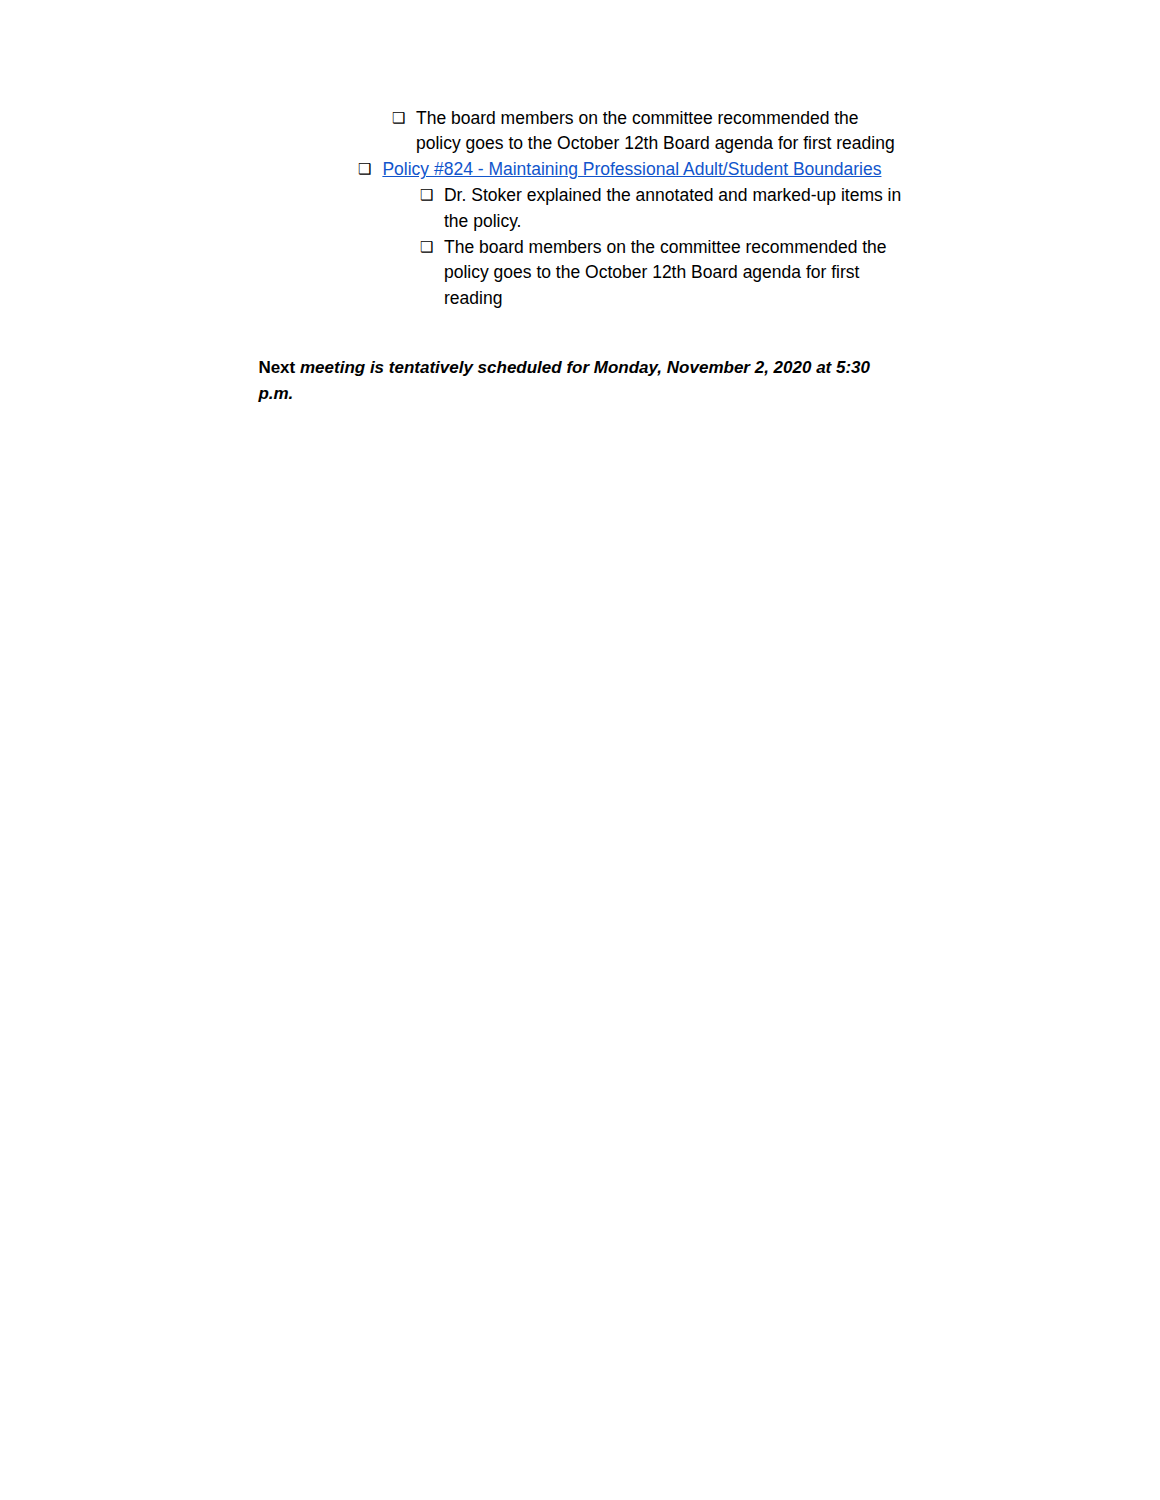The board members on the committee recommended the policy goes to the October 12th Board agenda for first reading
Policy #824 - Maintaining Professional Adult/Student Boundaries
Dr. Stoker explained the annotated and marked-up items in the policy.
The board members on the committee recommended the policy goes to the October 12th Board agenda for first reading
Next meeting is tentatively scheduled for Monday, November 2, 2020 at 5:30 p.m.